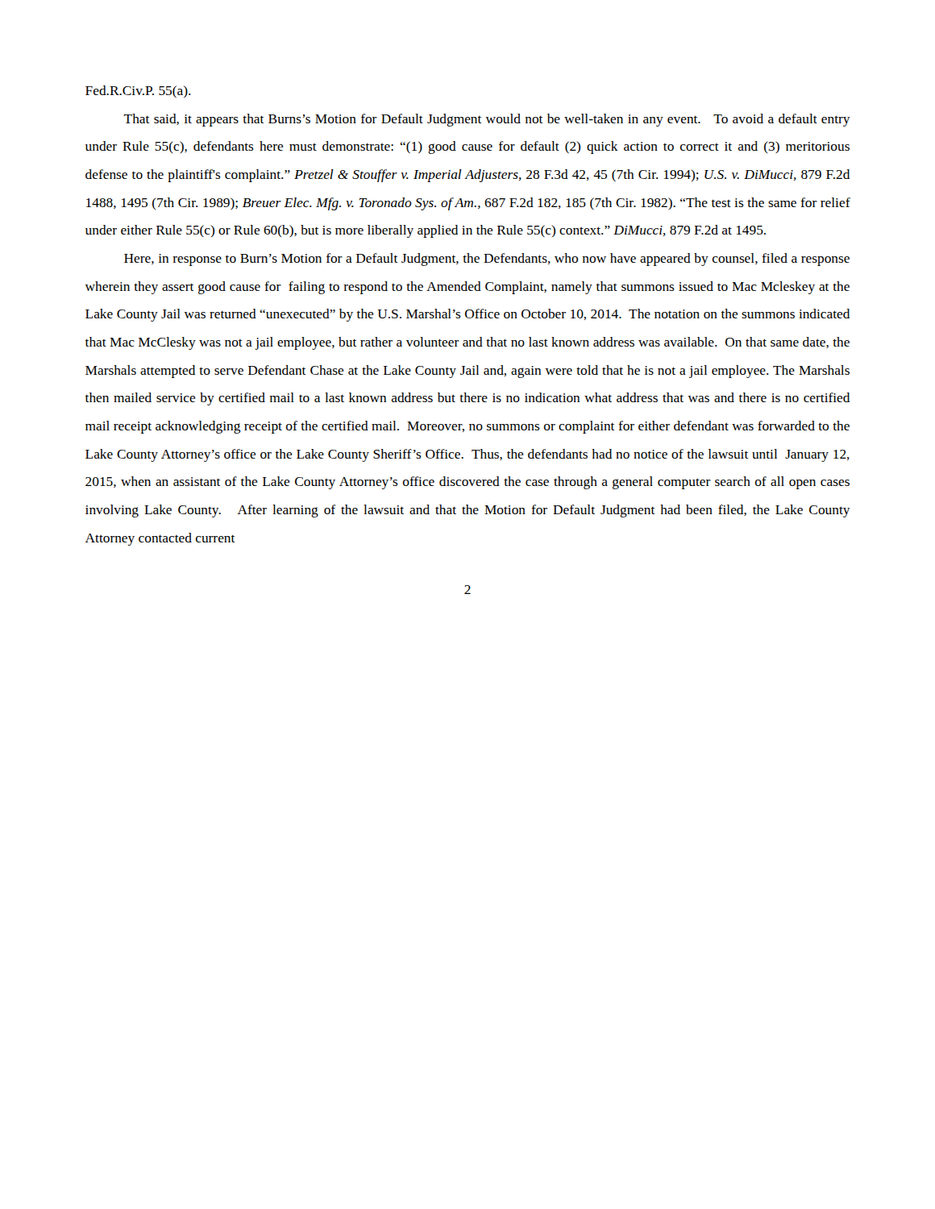Fed.R.Civ.P. 55(a).
That said, it appears that Burns’s Motion for Default Judgment would not be well-taken in any event. To avoid a default entry under Rule 55(c), defendants here must demonstrate: “(1) good cause for default (2) quick action to correct it and (3) meritorious defense to the plaintiff's complaint.” Pretzel & Stouffer v. Imperial Adjusters, 28 F.3d 42, 45 (7th Cir. 1994); U.S. v. DiMucci, 879 F.2d 1488, 1495 (7th Cir. 1989); Breuer Elec. Mfg. v. Toronado Sys. of Am., 687 F.2d 182, 185 (7th Cir. 1982). “The test is the same for relief under either Rule 55(c) or Rule 60(b), but is more liberally applied in the Rule 55(c) context.” DiMucci, 879 F.2d at 1495.
Here, in response to Burn’s Motion for a Default Judgment, the Defendants, who now have appeared by counsel, filed a response wherein they assert good cause for failing to respond to the Amended Complaint, namely that summons issued to Mac Mcleskey at the Lake County Jail was returned “unexecuted” by the U.S. Marshal’s Office on October 10, 2014. The notation on the summons indicated that Mac McClesky was not a jail employee, but rather a volunteer and that no last known address was available. On that same date, the Marshals attempted to serve Defendant Chase at the Lake County Jail and, again were told that he is not a jail employee. The Marshals then mailed service by certified mail to a last known address but there is no indication what address that was and there is no certified mail receipt acknowledging receipt of the certified mail. Moreover, no summons or complaint for either defendant was forwarded to the Lake County Attorney’s office or the Lake County Sheriff’s Office. Thus, the defendants had no notice of the lawsuit until January 12, 2015, when an assistant of the Lake County Attorney’s office discovered the case through a general computer search of all open cases involving Lake County. After learning of the lawsuit and that the Motion for Default Judgment had been filed, the Lake County Attorney contacted current
2